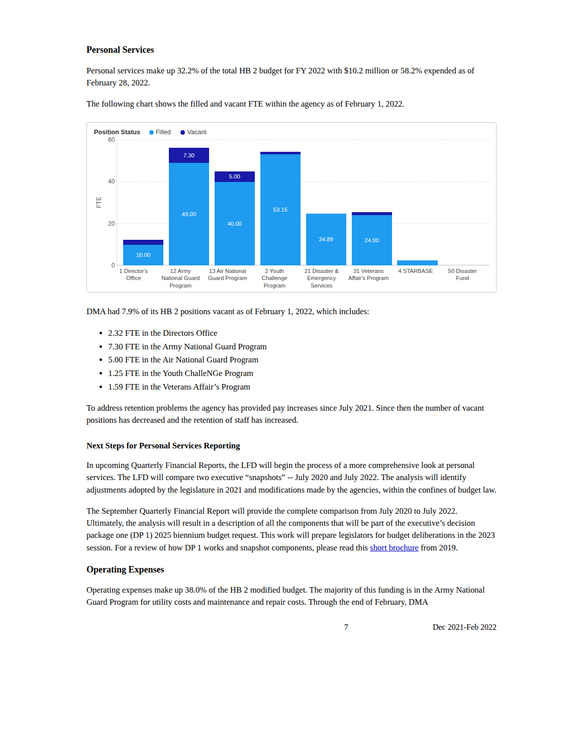Personal Services
Personal services make up 32.2% of the total HB 2 budget for FY 2022 with $10.2 million or 58.2% expended as of February 28, 2022.
The following chart shows the filled and vacant FTE within the agency as of February 1, 2022.
Position Status Filled Vacant
FTE
60 40 20 0
10.00
7.30
49.00
5.00
40.00
53.15
24.89
24.00
1 Director's Office
12 Army National Guard Program
13 Air National Guard Program
2 Youth Challenge Program
21 Disaster & Emergency Services
31 Veterans Affair's Program
4 STARBASE
50 Disaster Fund
DMA had 7.9% of its HB 2 positions vacant as of February 1, 2022, which includes:
2.32 FTE in the Directors Office
7.30 FTE in the Army National Guard Program
5.00 FTE in the Air National Guard Program
1.25 FTE in the Youth ChalleNGe Program
1.59 FTE in the Veterans Affair’s Program
To address retention problems the agency has provided pay increases since July 2021. Since then the number of vacant positions has decreased and the retention of staff has increased.
Next Steps for Personal Services Reporting
In upcoming Quarterly Financial Reports, the LFD will begin the process of a more comprehensive look at personal services. The LFD will compare two executive “snapshots” -- July 2020 and July 2022. The analysis will identify adjustments adopted by the legislature in 2021 and modifications made by the agencies, within the confines of budget law.
The September Quarterly Financial Report will provide the complete comparison from July 2020 to July 2022. Ultimately, the analysis will result in a description of all the components that will be part of the executive’s decision package one (DP 1) 2025 biennium budget request. This work will prepare legislators for budget deliberations in the 2023 session. For a review of how DP 1 works and snapshot components, please read this short brochure from 2019.
Operating Expenses
Operating expenses make up 38.0% of the HB 2 modified budget. The majority of this funding is in the Army National Guard Program for utility costs and maintenance and repair costs. Through the end of February, DMA
7
Dec 2021-Feb 2022